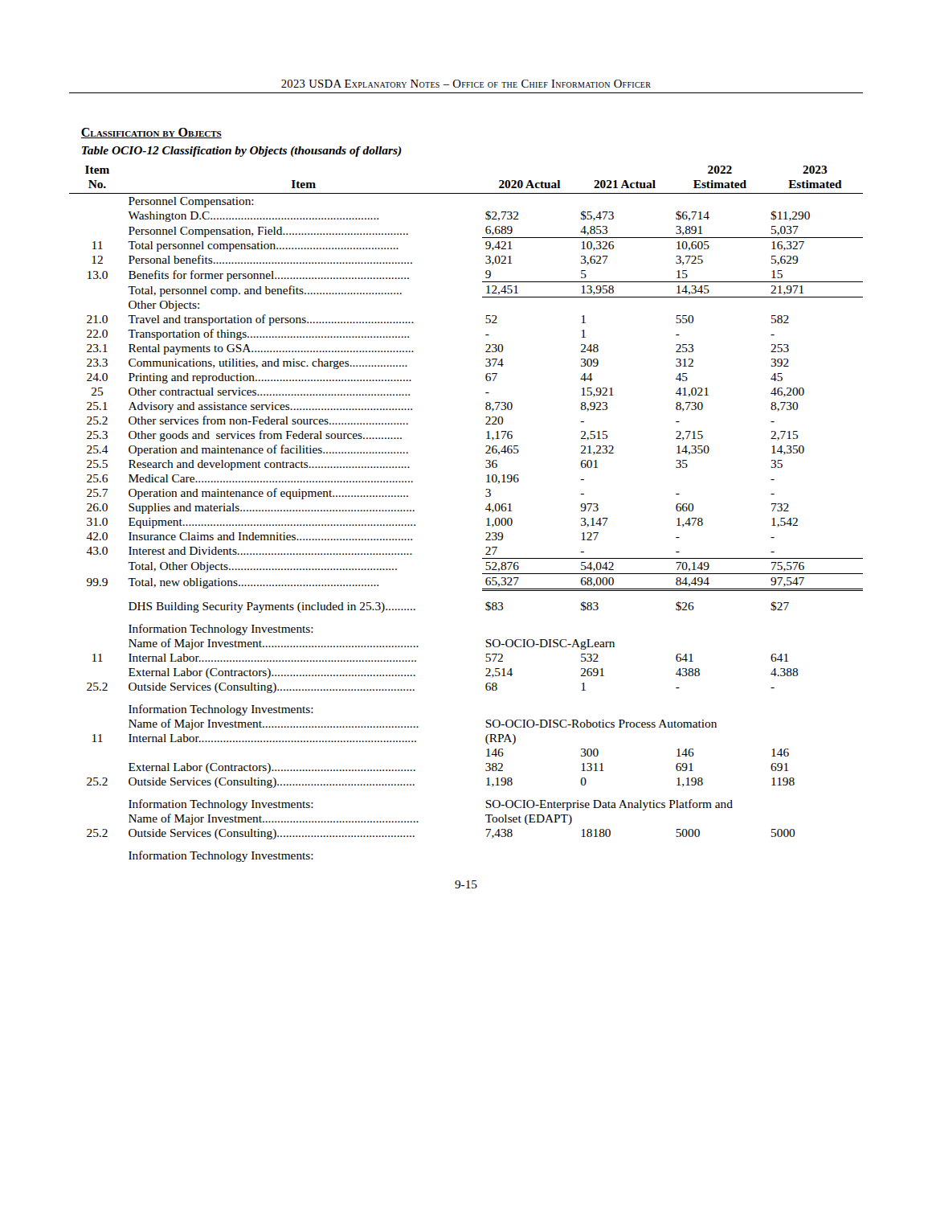2023 USDA Explanatory Notes – Office of the Chief Information Officer
Classification by Objects
Table OCIO-12 Classification by Objects (thousands of dollars)
| Item No. | Item | 2020 Actual | 2021 Actual | 2022 Estimated | 2023 Estimated |
| --- | --- | --- | --- | --- | --- |
| | Personnel Compensation: | | | | |
| | Washington D.C....................................................... | $2,732 | $5,473 | $6,714 | $11,290 |
| | Personnel Compensation, Field......................................... | 6,689 | 4,853 | 3,891 | 5,037 |
| 11 | Total personnel compensation........................................ | 9,421 | 10,326 | 10,605 | 16,327 |
| 12 | Personal benefits................................................................. | 3,021 | 3,627 | 3,725 | 5,629 |
| 13.0 | Benefits for former personnel............................................ | 9 | 5 | 15 | 15 |
| | Total, personnel comp. and benefits................................ | 12,451 | 13,958 | 14,345 | 21,971 |
| | Other Objects: | | | | |
| 21.0 | Travel and transportation of persons................................... | 52 | 1 | 550 | 582 |
| 22.0 | Transportation of things..................................................... | - | 1 | - | - |
| 23.1 | Rental payments to GSA..................................................... | 230 | 248 | 253 | 253 |
| 23.3 | Communications, utilities, and misc. charges................... | 374 | 309 | 312 | 392 |
| 24.0 | Printing and reproduction................................................... | 67 | 44 | 45 | 45 |
| 25 | Other contractual services.................................................. | - | 15,921 | 41,021 | 46,200 |
| 25.1 | Advisory and assistance services........................................ | 8,730 | 8,923 | 8,730 | 8,730 |
| 25.2 | Other services from non-Federal sources.......................... | 220 | - | - | - |
| 25.3 | Other goods and services from Federal sources............. | 1,176 | 2,515 | 2,715 | 2,715 |
| 25.4 | Operation and maintenance of facilities............................ | 26,465 | 21,232 | 14,350 | 14,350 |
| 25.5 | Research and development contracts................................. | 36 | 601 | 35 | 35 |
| 25.6 | Medical Care....................................................................... | 10,196 | - | | - |
| 25.7 | Operation and maintenance of equipment......................... | 3 | - | - | - |
| 26.0 | Supplies and materials......................................................... | 4,061 | 973 | 660 | 732 |
| 31.0 | Equipment............................................................................ | 1,000 | 3,147 | 1,478 | 1,542 |
| 42.0 | Insurance Claims and Indemnities...................................... | 239 | 127 | - | - |
| 43.0 | Interest and Dividents......................................................... | 27 | - | - | - |
| | Total, Other Objects....................................................... | 52,876 | 54,042 | 70,149 | 75,576 |
| 99.9 | Total, new obligations.............................................. | 65,327 | 68,000 | 84,494 | 97,547 |
| | DHS Building Security Payments (included in 25.3).......... | $83 | $83 | $26 | $27 |
| | Information Technology Investments: | | | | |
| | Name of Major Investment................................................... | SO-OCIO-DISC-AgLearn |
| 11 | Internal Labor....................................................................... | 572 | 532 | 641 | 641 |
| | External Labor (Contractors)............................................... | 2,514 | 2691 | 4388 | 4.388 |
| 25.2 | Outside Services (Consulting)............................................. | 68 | 1 | - | - |
| | Information Technology Investments: | | | | |
| | Name of Major Investment................................................... | SO-OCIO-DISC-Robotics Process Automation |
| 11 | Internal Labor....................................................................... | (RPA) | | | |
| | | 146 | 300 | 146 | 146 |
| | External Labor (Contractors)............................................... | 382 | 1311 | 691 | 691 |
| 25.2 | Outside Services (Consulting)............................................. | 1,198 | 0 | 1,198 | 1198 |
| | Information Technology Investments: | SO-OCIO-Enterprise Data Analytics Platform and |
| | Name of Major Investment................................................... | Toolset (EDAPT) |
| 25.2 | Outside Services (Consulting)............................................. | 7,438 | 18180 | 5000 | 5000 |
| | Information Technology Investments: | | | | |
9-15